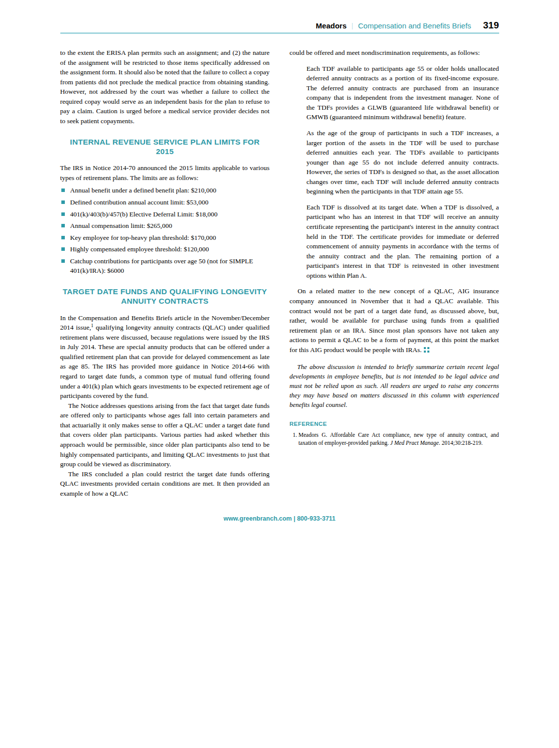Meadors | Compensation and Benefits Briefs 319
to the extent the ERISA plan permits such an assignment; and (2) the nature of the assignment will be restricted to those items specifically addressed on the assignment form. It should also be noted that the failure to collect a copay from patients did not preclude the medical practice from obtaining standing. However, not addressed by the court was whether a failure to collect the required copay would serve as an independent basis for the plan to refuse to pay a claim. Caution is urged before a medical service provider decides not to seek patient copayments.
Internal Revenue Service Plan Limits for 2015
The IRS in Notice 2014-70 announced the 2015 limits applicable to various types of retirement plans. The limits are as follows:
Annual benefit under a defined benefit plan: $210,000
Defined contribution annual account limit: $53,000
401(k)/403(b)/457(b) Elective Deferral Limit: $18,000
Annual compensation limit: $265,000
Key employee for top-heavy plan threshold: $170,000
Highly compensated employee threshold: $120,000
Catchup contributions for participants over age 50 (not for SIMPLE 401(k)/IRA): $6000
Target Date Funds and Qualifying Longevity Annuity Contracts
In the Compensation and Benefits Briefs article in the November/December 2014 issue,1 qualifying longevity annuity contracts (QLAC) under qualified retirement plans were discussed, because regulations were issued by the IRS in July 2014. These are special annuity products that can be offered under a qualified retirement plan that can provide for delayed commencement as late as age 85. The IRS has provided more guidance in Notice 2014-66 with regard to target date funds, a common type of mutual fund offering found under a 401(k) plan which gears investments to be expected retirement age of participants covered by the fund.
The Notice addresses questions arising from the fact that target date funds are offered only to participants whose ages fall into certain parameters and that actuarially it only makes sense to offer a QLAC under a target date fund that covers older plan participants. Various parties had asked whether this approach would be permissible, since older plan participants also tend to be highly compensated participants, and limiting QLAC investments to just that group could be viewed as discriminatory.
The IRS concluded a plan could restrict the target date funds offering QLAC investments provided certain conditions are met. It then provided an example of how a QLAC
could be offered and meet nondiscrimination requirements, as follows:
Each TDF available to participants age 55 or older holds unallocated deferred annuity contracts as a portion of its fixed-income exposure. The deferred annuity contracts are purchased from an insurance company that is independent from the investment manager. None of the TDFs provides a GLWB (guaranteed life withdrawal benefit) or GMWB (guaranteed minimum withdrawal benefit) feature.
As the age of the group of participants in such a TDF increases, a larger portion of the assets in the TDF will be used to purchase deferred annuities each year. The TDFs available to participants younger than age 55 do not include deferred annuity contracts. However, the series of TDFs is designed so that, as the asset allocation changes over time, each TDF will include deferred annuity contracts beginning when the participants in that TDF attain age 55.
Each TDF is dissolved at its target date. When a TDF is dissolved, a participant who has an interest in that TDF will receive an annuity certificate representing the participant's interest in the annuity contract held in the TDF. The certificate provides for immediate or deferred commencement of annuity payments in accordance with the terms of the annuity contract and the plan. The remaining portion of a participant's interest in that TDF is reinvested in other investment options within Plan A.
On a related matter to the new concept of a QLAC, AIG insurance company announced in November that it had a QLAC available. This contract would not be part of a target date fund, as discussed above, but, rather, would be available for purchase using funds from a qualified retirement plan or an IRA. Since most plan sponsors have not taken any actions to permit a QLAC to be a form of payment, at this point the market for this AIG product would be people with IRAs.
The above discussion is intended to briefly summarize certain recent legal developments in employee benefits, but is not intended to be legal advice and must not be relied upon as such. All readers are urged to raise any concerns they may have based on matters discussed in this column with experienced benefits legal counsel.
REFERENCE
Meadors G. Affordable Care Act compliance, new type of annuity contract, and taxation of employer-provided parking. J Med Pract Manage. 2014;30:218-219.
www.greenbranch.com | 800-933-3711